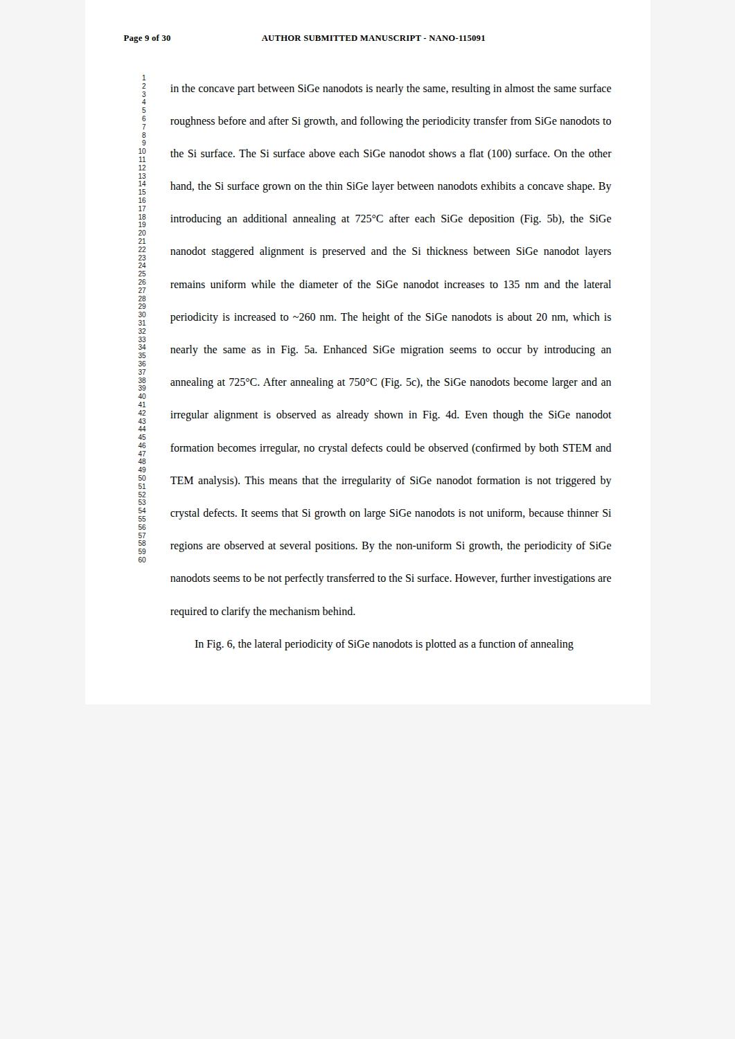Page 9 of 30 AUTHOR SUBMITTED MANUSCRIPT - NANO-115091
12345 678910 1112131415 1617181920 2122232425 2627282930 3132333435 3637383940 4142434445 4647484950 5152535455 5657585960
in the concave part between SiGe nanodots is nearly the same, resulting in almost the same surface roughness before and after Si growth, and following the periodicity transfer from SiGe nanodots to the Si surface. The Si surface above each SiGe nanodot shows a flat (100) surface. On the other hand, the Si surface grown on the thin SiGe layer between nanodots exhibits a concave shape. By introducing an additional annealing at 725°C after each SiGe deposition (Fig. 5b), the SiGe nanodot staggered alignment is preserved and the Si thickness between SiGe nanodot layers remains uniform while the diameter of the SiGe nanodot increases to 135 nm and the lateral periodicity is increased to ~260 nm. The height of the SiGe nanodots is about 20 nm, which is nearly the same as in Fig. 5a. Enhanced SiGe migration seems to occur by introducing an annealing at 725°C. After annealing at 750°C (Fig. 5c), the SiGe nanodots become larger and an irregular alignment is observed as already shown in Fig. 4d. Even though the SiGe nanodot formation becomes irregular, no crystal defects could be observed (confirmed by both STEM and TEM analysis). This means that the irregularity of SiGe nanodot formation is not triggered by crystal defects. It seems that Si growth on large SiGe nanodots is not uniform, because thinner Si regions are observed at several positions. By the non-uniform Si growth, the periodicity of SiGe nanodots seems to be not perfectly transferred to the Si surface. However, further investigations are required to clarify the mechanism behind.
In Fig. 6, the lateral periodicity of SiGe nanodots is plotted as a function of annealing